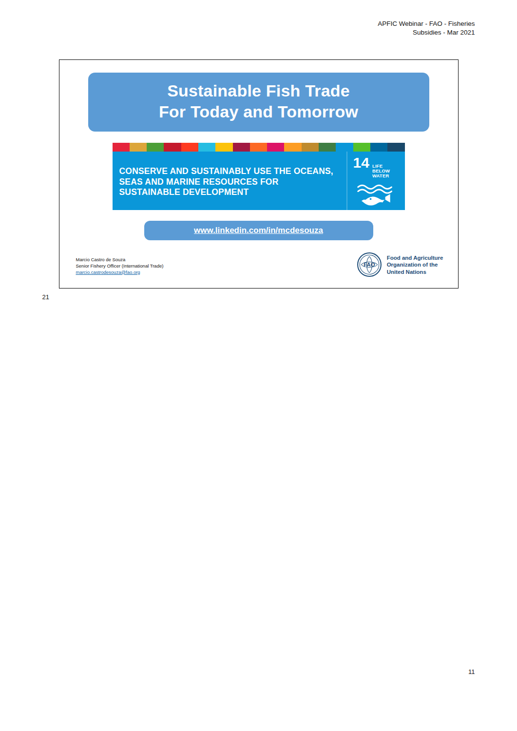APFIC Webinar - FAO - Fisheries
Subsidies - Mar 2021
Sustainable Fish Trade
For Today and Tomorrow
Conserve and sustainably use the oceans, seas and marine resources for sustainable development
14 Life
Below Water
www.linkedin.com/in/mcdesouza
Marcio Castro de Souza
Senior Fishery Officer (International Trade)
marcio.castrodesouza@fao.org
FAO
Food and Agriculture
Organization of the
United Nations
21
11